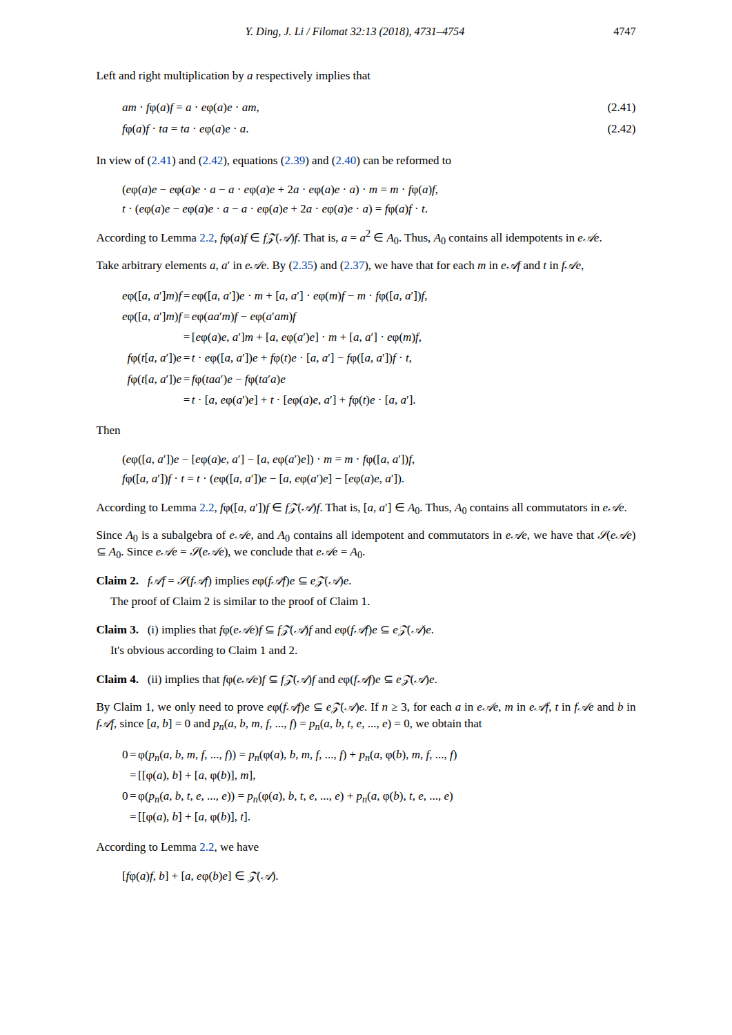Y. Ding, J. Li / Filomat 32:13 (2018), 4731–4754 4747
Left and right multiplication by a respectively implies that
| am · f φ( a ) f = a · e φ( a ) e · am , | (2.41) |
| f φ( a ) f · ta = ta · e φ( a ) e · a . | (2.42) |
In view of (2.41) and (2.42), equations (2.39) and (2.40) can be reformed to
(eφ(a)e − eφ(a)e · a − a · eφ(a)e + 2a · eφ(a)e · a) · m = m · fφ(a)f,
t · (eφ(a)e − eφ(a)e · a − a · eφ(a)e + 2a · eφ(a)e · a) = fφ(a)f · t.
According to Lemma 2.2, fφ(a)f ∈ f𝒵(𝒜)f. That is, a = a2 ∈ A0. Thus, A0 contains all idempotents in e𝒜e.
Take arbitrary elements a, a′ in e𝒜e. By (2.35) and (2.37), we have that for each m in e𝒜f and t in f𝒜e,
| e φ([ a , a ′] m ) f | = | e φ([ a , a ′]) e · m + [ a , a ′] · e φ( m ) f − m · f φ([ a , a ′]) f , |
| e φ([ a , a ′] m ) f | = | e φ( aa ′ m ) f − e φ( a ′ am ) f |
| | = | [ e φ( a ) e , a ′] m + [ a , e φ( a ′) e ] · m + [ a , a ′] · e φ( m ) f , |
| f φ( t [ a , a ′]) e | = | t · e φ([ a , a ′]) e + f φ( t ) e · [ a , a ′] − f φ([ a , a ′]) f · t , |
| f φ( t [ a , a ′]) e | = | f φ( taa ′) e − f φ( ta ′ a ) e |
| | = | t · [ a , e φ( a ′) e ] + t · [ e φ( a ) e , a ′] + f φ( t ) e · [ a , a ′]. |
Then
(eφ([a, a′])e − [eφ(a)e, a′] − [a, eφ(a′)e]) · m = m · fφ([a, a′])f,
fφ([a, a′])f · t = t · (eφ([a, a′])e − [a, eφ(a′)e] − [eφ(a)e, a′]).
According to Lemma 2.2, fφ([a, a′])f ∈ f𝒵(𝒜)f. That is, [a, a′] ∈ A0. Thus, A0 contains all commutators in e𝒜e.
Since A0 is a subalgebra of e𝒜e, and A0 contains all idempotent and commutators in e𝒜e, we have that 𝒮(e𝒜e) ⊆ A0. Since e𝒜e = 𝒮(e𝒜e), we conclude that e𝒜e = A0.
Claim 2. f𝒜f = 𝒮(f𝒜f) implies eφ(f𝒜f)e ⊆ e𝒵(𝒜)e.
The proof of Claim 2 is similar to the proof of Claim 1.
Claim 3. (i) implies that fφ(e𝒜e)f ⊆ f𝒵(𝒜)f and eφ(f𝒜f)e ⊆ e𝒵(𝒜)e.
It's obvious according to Claim 1 and 2.
Claim 4. (ii) implies that fφ(e𝒜e)f ⊆ f𝒵(𝒜)f and eφ(f𝒜f)e ⊆ e𝒵(𝒜)e.
By Claim 1, we only need to prove eφ(f𝒜f)e ⊆ e𝒵(𝒜)e. If n ≥ 3, for each a in e𝒜e, m in e𝒜f, t in f𝒜e and b in f𝒜f, since [a, b] = 0 and pn(a, b, m, f, ..., f) = pn(a, b, t, e, ..., e) = 0, we obtain that
| 0 | = | φ( p n ( a , b , m , f , ..., f )) = p n (φ( a ), b , m , f , ..., f ) + p n ( a , φ( b ), m , f , ..., f ) |
| | = | [[φ( a ), b ] + [ a , φ( b )], m ], |
| 0 | = | φ( p n ( a , b , t , e , ..., e )) = p n (φ( a ), b , t , e , ..., e ) + p n ( a , φ( b ), t , e , ..., e ) |
| | = | [[φ( a ), b ] + [ a , φ( b )], t ]. |
According to Lemma 2.2, we have
[fφ(a)f, b] + [a, eφ(b)e] ∈ 𝒵(𝒜).